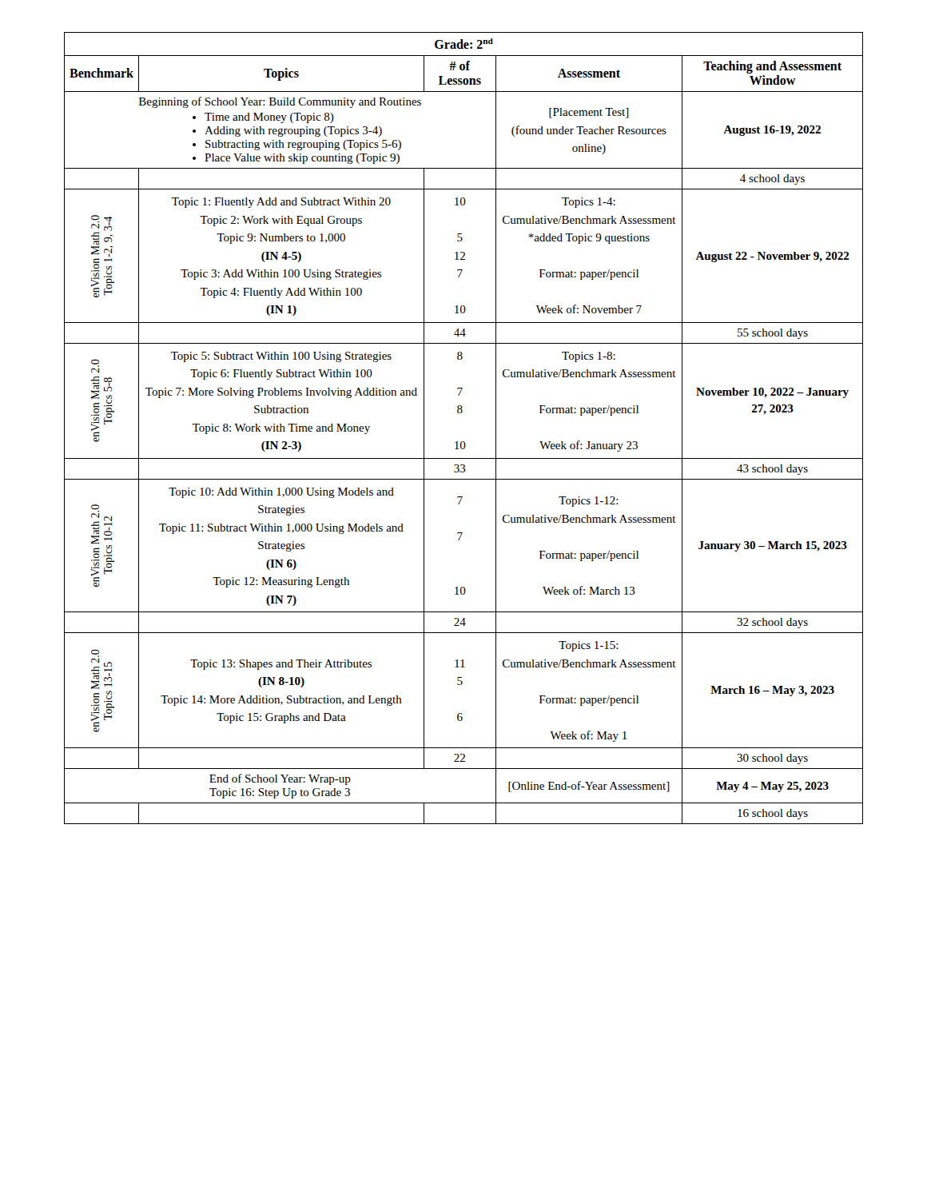| Grade: 2 nd |
| Benchmark | Topics | # of Lessons | Assessment | Teaching and Assessment Window |
| Beginning of School Year: Build Community and Routines Time and Money (Topic 8) Adding with regrouping (Topics 3-4) Subtracting with regrouping (Topics 5-6) Place Value with skip counting (Topic 9) | [Placement Test] (found under Teacher Resources online) | August 16-19, 2022 |
| | | | | 4 school days |
| enVision Math 2.0 Topics 1-2, 9, 3-4 | Topic 1: Fluently Add and Subtract Within 20 Topic 2: Work with Equal Groups Topic 9: Numbers to 1,000 (IN 4-5) Topic 3: Add Within 100 Using Strategies Topic 4: Fluently Add Within 100 (IN 1) | 10 5 12 7 10 | Topics 1-4: Cumulative/Benchmark Assessment *added Topic 9 questions Format: paper/pencil Week of: November 7 | August 22 - November 9, 2022 |
| | | 44 | | 55 school days |
| enVision Math 2.0 Topics 5-8 | Topic 5: Subtract Within 100 Using Strategies Topic 6: Fluently Subtract Within 100 Topic 7: More Solving Problems Involving Addition and Subtraction Topic 8: Work with Time and Money (IN 2-3) | 8 7 8 10 | Topics 1-8: Cumulative/Benchmark Assessment Format: paper/pencil Week of: January 23 | November 10, 2022 – January 27, 2023 |
| | | 33 | | 43 school days |
| enVision Math 2.0 Topics 10-12 | Topic 10: Add Within 1,000 Using Models and Strategies Topic 11: Subtract Within 1,000 Using Models and Strategies (IN 6) Topic 12: Measuring Length (IN 7) | 7 7 10 | Topics 1-12: Cumulative/Benchmark Assessment Format: paper/pencil Week of: March 13 | January 30 – March 15, 2023 |
| | | 24 | | 32 school days |
| enVision Math 2.0 Topics 13-15 | Topic 13: Shapes and Their Attributes (IN 8-10) Topic 14: More Addition, Subtraction, and Length Topic 15: Graphs and Data | 11 5 6 | Topics 1-15: Cumulative/Benchmark Assessment Format: paper/pencil Week of: May 1 | March 16 – May 3, 2023 |
| | | 22 | | 30 school days |
| End of School Year: Wrap-up Topic 16: Step Up to Grade 3 | [Online End-of-Year Assessment] | May 4 – May 25, 2023 |
| | | | | 16 school days |